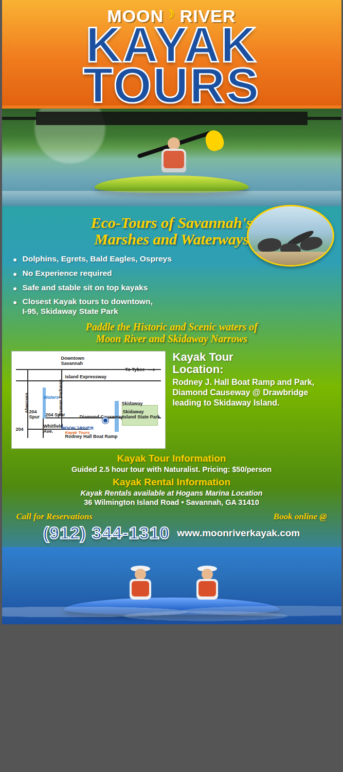MOON RIVER
KAYAK
TOURS
Eco-Tours of Savannah's
Marshes and Waterways
Dolphins, Egrets, Bald Eagles, Ospreys
No Experience required
Safe and stable sit on top kayaks
Closest Kayak tours to downtown,
I-95, Skidaway State Park
Paddle the Historic and Scenic waters of
Moon River and Skidaway Narrows
Downtown
Savannah To Tybee ⟶ Island Expressway Abercorn Truman Parkway Waters 204
Spur 204 Spur 204 Whitfield
Ave. Diamond Causeway Skidaway
Island State Park Skidaway Rodney Hall Boat Ramp
MOON☽RIVER
Kayak Tours
Kayak Tour
Location:
Rodney J. Hall Boat Ramp and Park, Diamond Causeway @ Drawbridge leading to Skidaway Island.
Kayak Tour Information
Guided 2.5 hour tour with Naturalist. Pricing: $50/person
Kayak Rental Information
Kayak Rentals available at Hogans Marina Location
36 Wilmington Island Road • Savannah, GA 31410
Call for Reservations Book online @
(912) 344-1310 www.moonriverkayak.com